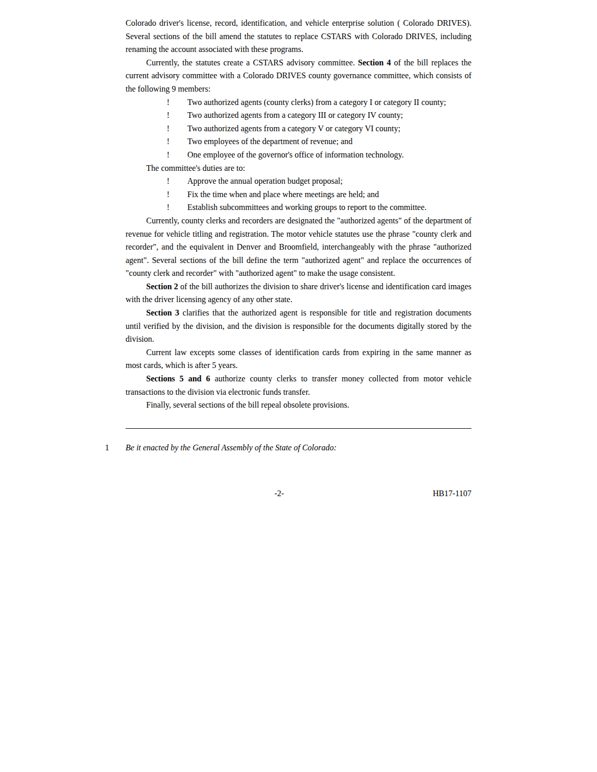Colorado driver's license, record, identification, and vehicle enterprise solution ( Colorado DRIVES). Several sections of the bill amend the statutes to replace CSTARS with Colorado DRIVES, including renaming the account associated with these programs.
Currently, the statutes create a CSTARS advisory committee. Section 4 of the bill replaces the current advisory committee with a Colorado DRIVES county governance committee, which consists of the following 9 members:
!Two authorized agents (county clerks) from a category I or category II county;
!Two authorized agents from a category III or category IV county;
!Two authorized agents from a category V or category VI county;
!Two employees of the department of revenue; and
!One employee of the governor's office of information technology.
The committee's duties are to:
!Approve the annual operation budget proposal;
!Fix the time when and place where meetings are held; and
!Establish subcommittees and working groups to report to the committee.
Currently, county clerks and recorders are designated the "authorized agents" of the department of revenue for vehicle titling and registration. The motor vehicle statutes use the phrase "county clerk and recorder", and the equivalent in Denver and Broomfield, interchangeably with the phrase "authorized agent". Several sections of the bill define the term "authorized agent" and replace the occurrences of "county clerk and recorder" with "authorized agent" to make the usage consistent.
Section 2 of the bill authorizes the division to share driver's license and identification card images with the driver licensing agency of any other state.
Section 3 clarifies that the authorized agent is responsible for title and registration documents until verified by the division, and the division is responsible for the documents digitally stored by the division.
Current law excepts some classes of identification cards from expiring in the same manner as most cards, which is after 5 years.
Sections 5 and 6 authorize county clerks to transfer money collected from motor vehicle transactions to the division via electronic funds transfer.
Finally, several sections of the bill repeal obsolete provisions.
1
Be it enacted by the General Assembly of the State of Colorado:
-2- HB17-1107